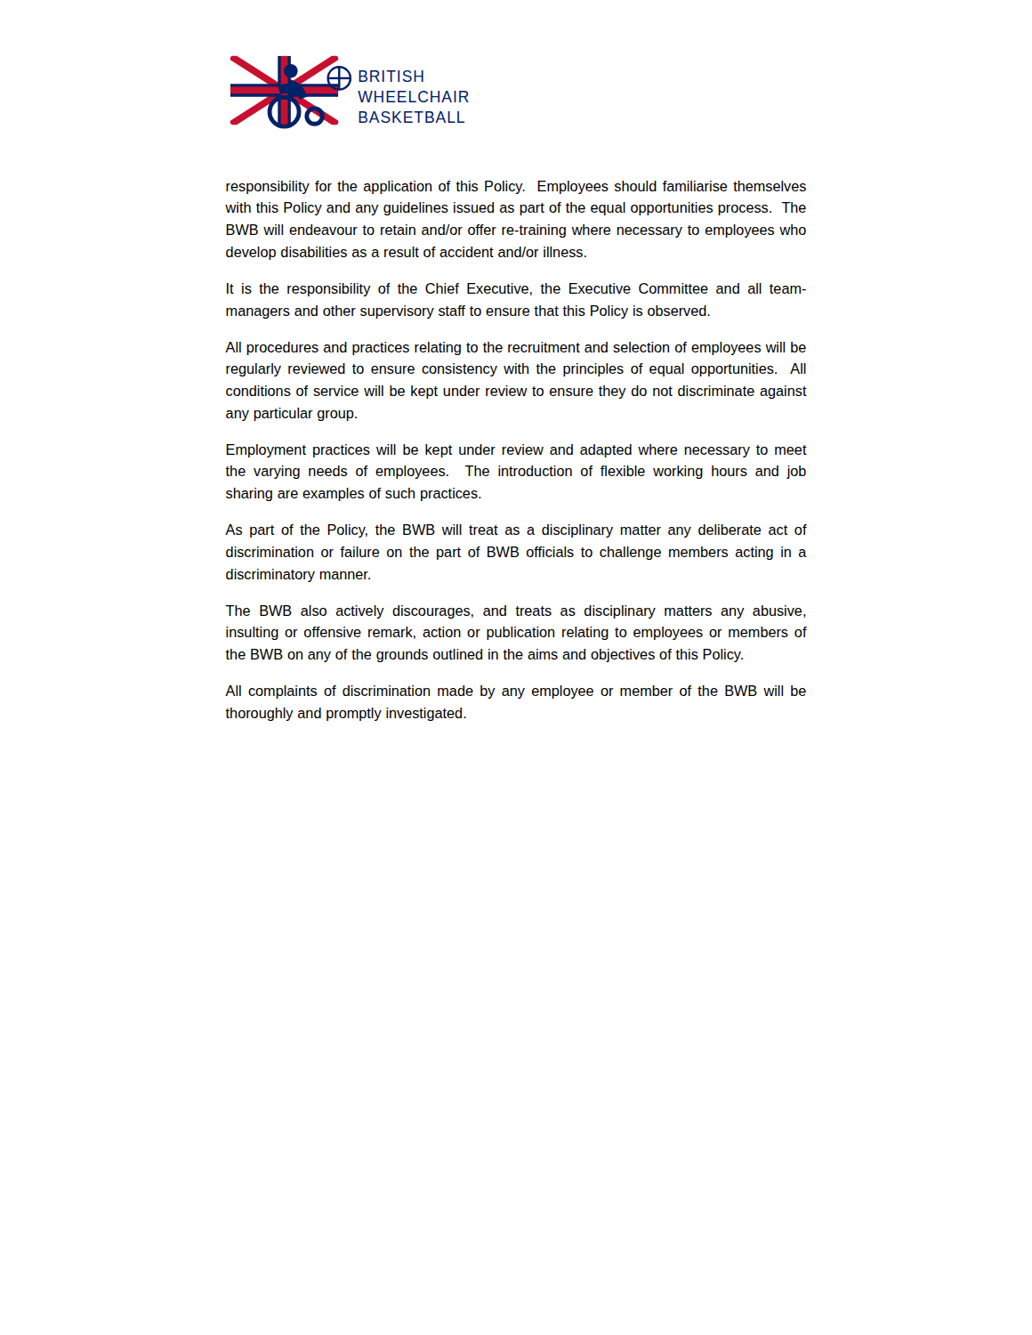responsibility for the application of this Policy. Employees should familiarise themselves with this Policy and any guidelines issued as part of the equal opportunities process. The BWB will endeavour to retain and/or offer re-training where necessary to employees who develop disabilities as a result of accident and/or illness.
It is the responsibility of the Chief Executive, the Executive Committee and all team-managers and other supervisory staff to ensure that this Policy is observed.
All procedures and practices relating to the recruitment and selection of employees will be regularly reviewed to ensure consistency with the principles of equal opportunities. All conditions of service will be kept under review to ensure they do not discriminate against any particular group.
Employment practices will be kept under review and adapted where necessary to meet the varying needs of employees. The introduction of flexible working hours and job sharing are examples of such practices.
As part of the Policy, the BWB will treat as a disciplinary matter any deliberate act of discrimination or failure on the part of BWB officials to challenge members acting in a discriminatory manner.
The BWB also actively discourages, and treats as disciplinary matters any abusive, insulting or offensive remark, action or publication relating to employees or members of the BWB on any of the grounds outlined in the aims and objectives of this Policy.
All complaints of discrimination made by any employee or member of the BWB will be thoroughly and promptly investigated.